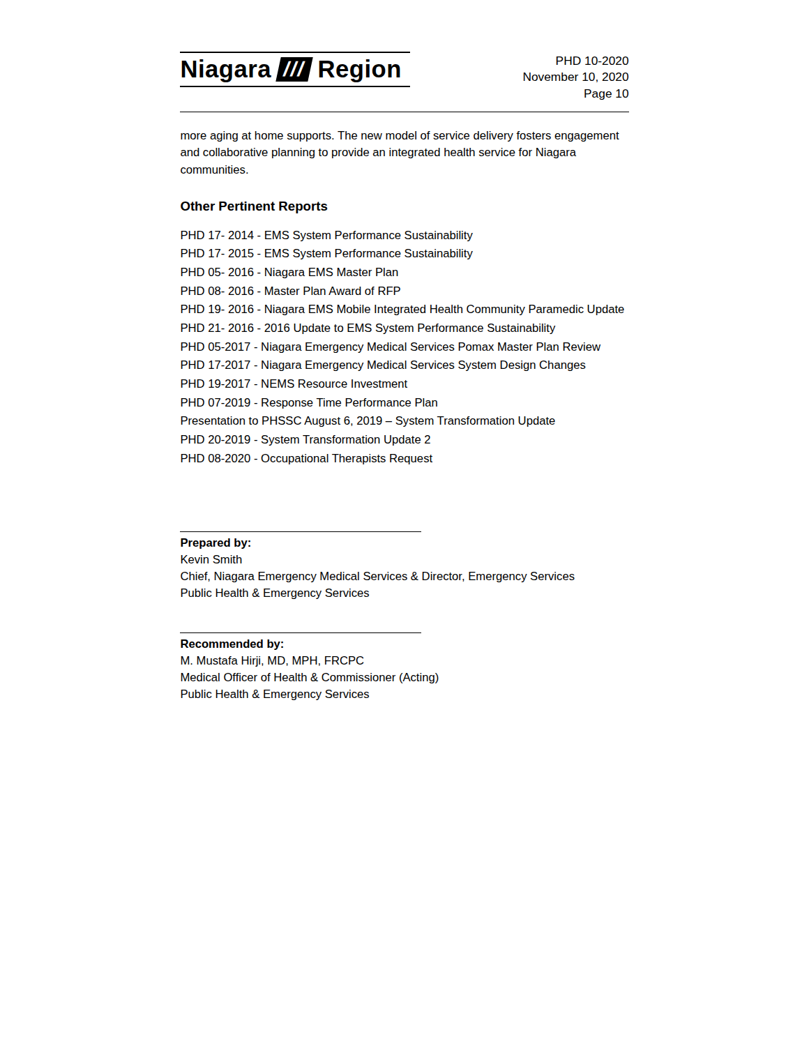Niagara /// Region
PHD 10-2020
November 10, 2020
Page 10
more aging at home supports. The new model of service delivery fosters engagement and collaborative planning to provide an integrated health service for Niagara communities.
Other Pertinent Reports
PHD 17- 2014 - EMS System Performance Sustainability
PHD 17- 2015 - EMS System Performance Sustainability
PHD 05- 2016 - Niagara EMS Master Plan
PHD 08- 2016 - Master Plan Award of RFP
PHD 19- 2016 - Niagara EMS Mobile Integrated Health Community Paramedic Update
PHD 21- 2016 - 2016 Update to EMS System Performance Sustainability
PHD 05-2017 - Niagara Emergency Medical Services Pomax Master Plan Review
PHD 17-2017 - Niagara Emergency Medical Services System Design Changes
PHD 19-2017 - NEMS Resource Investment
PHD 07-2019 - Response Time Performance Plan
Presentation to PHSSC August 6, 2019 – System Transformation Update
PHD 20-2019 - System Transformation Update 2
PHD 08-2020 - Occupational Therapists Request
Prepared by:
Kevin Smith
Chief, Niagara Emergency Medical Services & Director, Emergency Services
Public Health & Emergency Services
Recommended by:
M. Mustafa Hirji, MD, MPH, FRCPC
Medical Officer of Health & Commissioner (Acting)
Public Health & Emergency Services